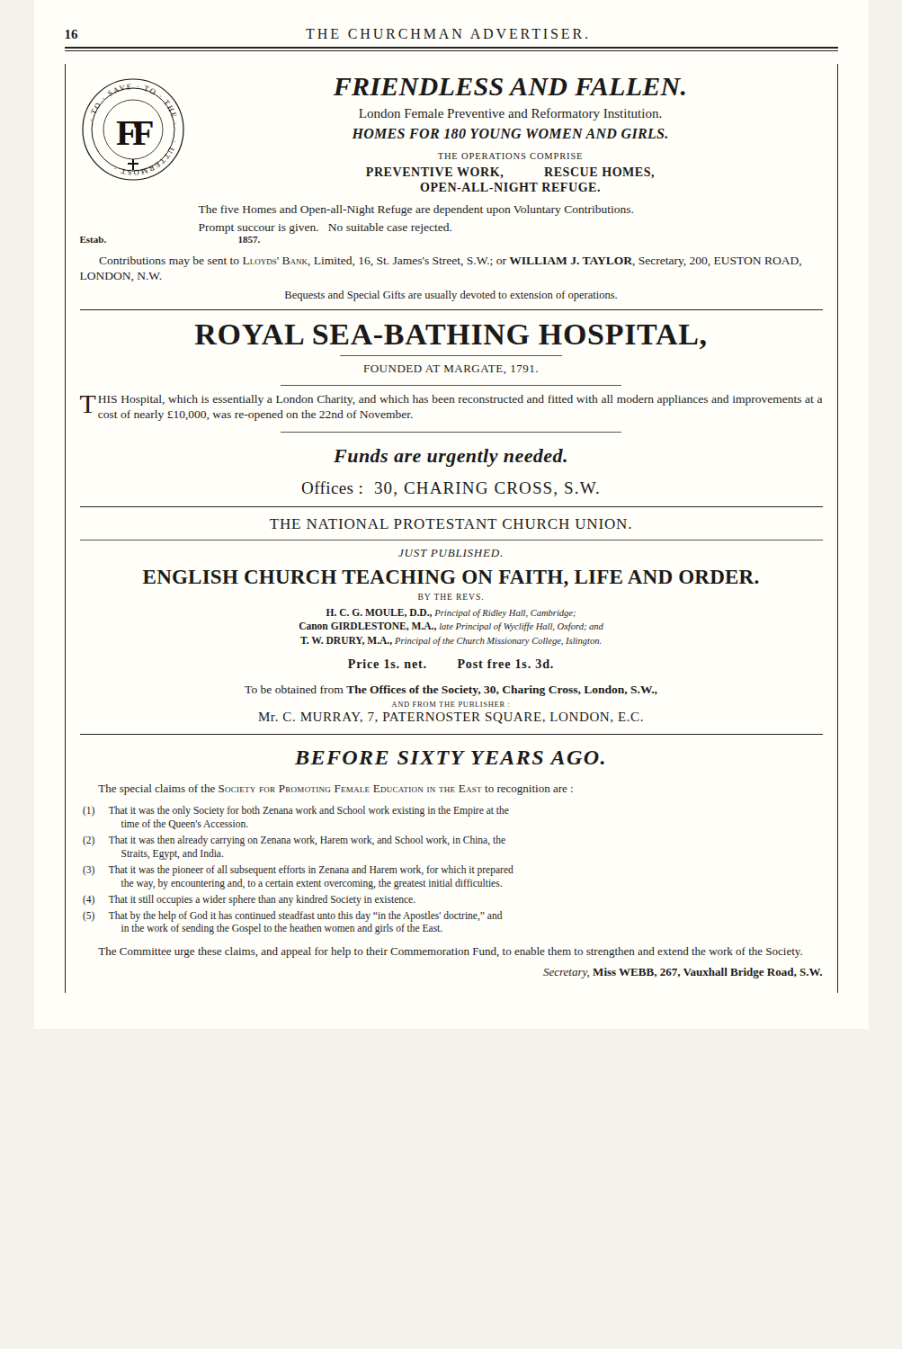16
The Churchman Advertiser.
· TO · SAVE · TO · THE · · UTTERMOST · F F
FRIENDLESS AND FALLEN.
London Female Preventive and Reformatory Institution.
HOMES FOR 180 YOUNG WOMEN AND GIRLS.
THE OPERATIONS COMPRISE
PREVENTIVE WORK, RESCUE HOMES,
OPEN-ALL-NIGHT REFUGE.
The five Homes and Open-all-Night Refuge are dependent upon Voluntary Contributions.
Prompt succour is given. No suitable case rejected.
Estab. 1857.
Contributions may be sent to Lloyds' Bank, Limited, 16, St. James's Street, S.W.; or WILLIAM J. TAYLOR, Secretary, 200, EUSTON ROAD, LONDON, N.W.
Bequests and Special Gifts are usually devoted to extension of operations.
ROYAL SEA-BATHING HOSPITAL,
FOUNDED AT MARGATE, 1791.
THIS Hospital, which is essentially a London Charity, and which has been reconstructed and fitted with all modern appliances and improvements at a cost of nearly £10,000, was re-opened on the 22nd of November.
Funds are urgently needed.
Offices : 30, CHARING CROSS, S.W.
THE NATIONAL PROTESTANT CHURCH UNION.
JUST PUBLISHED.
ENGLISH CHURCH TEACHING ON FAITH, LIFE AND ORDER.
BY THE REVS.
H. C. G. MOULE, D.D., Principal of Ridley Hall, Cambridge;
Canon GIRDLESTONE, M.A., late Principal of Wycliffe Hall, Oxford; and
T. W. DRURY, M.A., Principal of the Church Missionary College, Islington.
Price 1s. net. Post free 1s. 3d.
To be obtained from The Offices of the Society, 30, Charing Cross, London, S.W.,
AND FROM THE PUBLISHER :
Mr. C. MURRAY, 7, PATERNOSTER SQUARE, LONDON, E.C.
BEFORE SIXTY YEARS AGO.
The special claims of the Society for Promoting Female Education in the East to recognition are :
That it was the only Society for both Zenana work and School work existing in the Empire at the time of the Queen's Accession.
That it was then already carrying on Zenana work, Harem work, and School work, in China, the Straits, Egypt, and India.
That it was the pioneer of all subsequent efforts in Zenana and Harem work, for which it prepared the way, by encountering and, to a certain extent overcoming, the greatest initial difficulties.
That it still occupies a wider sphere than any kindred Society in existence.
That by the help of God it has continued steadfast unto this day “in the Apostles' doctrine,” and in the work of sending the Gospel to the heathen women and girls of the East.
The Committee urge these claims, and appeal for help to their Commemoration Fund, to enable them to strengthen and extend the work of the Society.
Secretary, Miss WEBB, 267, Vauxhall Bridge Road, S.W.